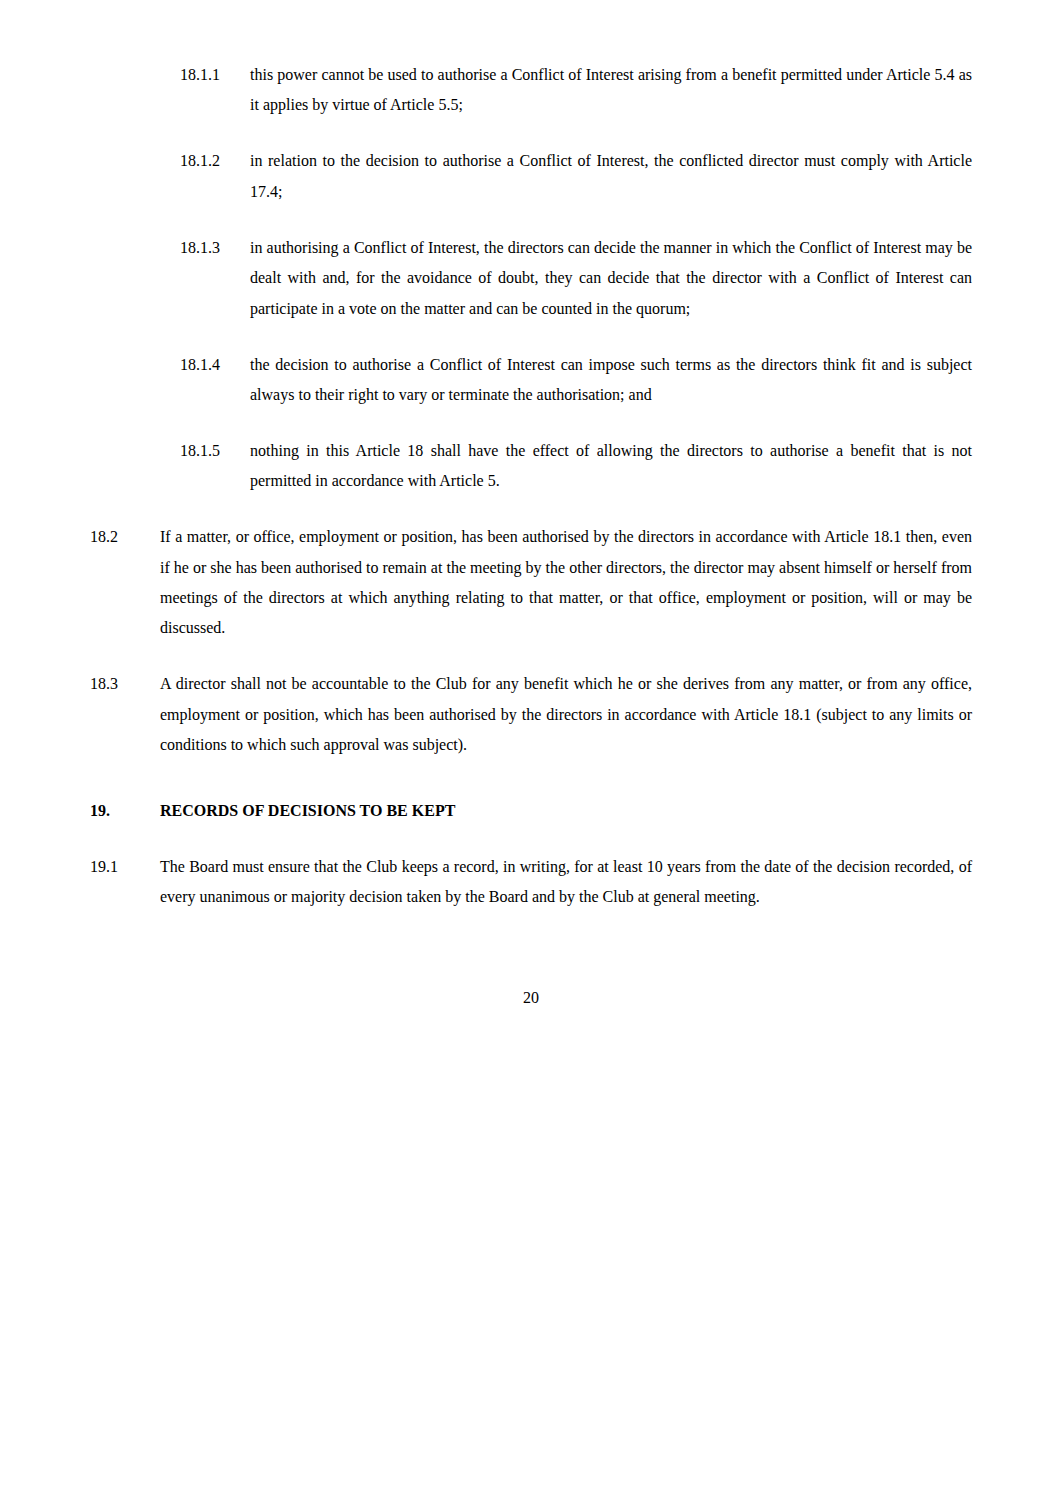18.1.1 this power cannot be used to authorise a Conflict of Interest arising from a benefit permitted under Article 5.4 as it applies by virtue of Article 5.5;
18.1.2 in relation to the decision to authorise a Conflict of Interest, the conflicted director must comply with Article 17.4;
18.1.3 in authorising a Conflict of Interest, the directors can decide the manner in which the Conflict of Interest may be dealt with and, for the avoidance of doubt, they can decide that the director with a Conflict of Interest can participate in a vote on the matter and can be counted in the quorum;
18.1.4 the decision to authorise a Conflict of Interest can impose such terms as the directors think fit and is subject always to their right to vary or terminate the authorisation; and
18.1.5 nothing in this Article 18 shall have the effect of allowing the directors to authorise a benefit that is not permitted in accordance with Article 5.
18.2 If a matter, or office, employment or position, has been authorised by the directors in accordance with Article 18.1 then, even if he or she has been authorised to remain at the meeting by the other directors, the director may absent himself or herself from meetings of the directors at which anything relating to that matter, or that office, employment or position, will or may be discussed.
18.3 A director shall not be accountable to the Club for any benefit which he or she derives from any matter, or from any office, employment or position, which has been authorised by the directors in accordance with Article 18.1 (subject to any limits or conditions to which such approval was subject).
19. RECORDS OF DECISIONS TO BE KEPT
19.1 The Board must ensure that the Club keeps a record, in writing, for at least 10 years from the date of the decision recorded, of every unanimous or majority decision taken by the Board and by the Club at general meeting.
20